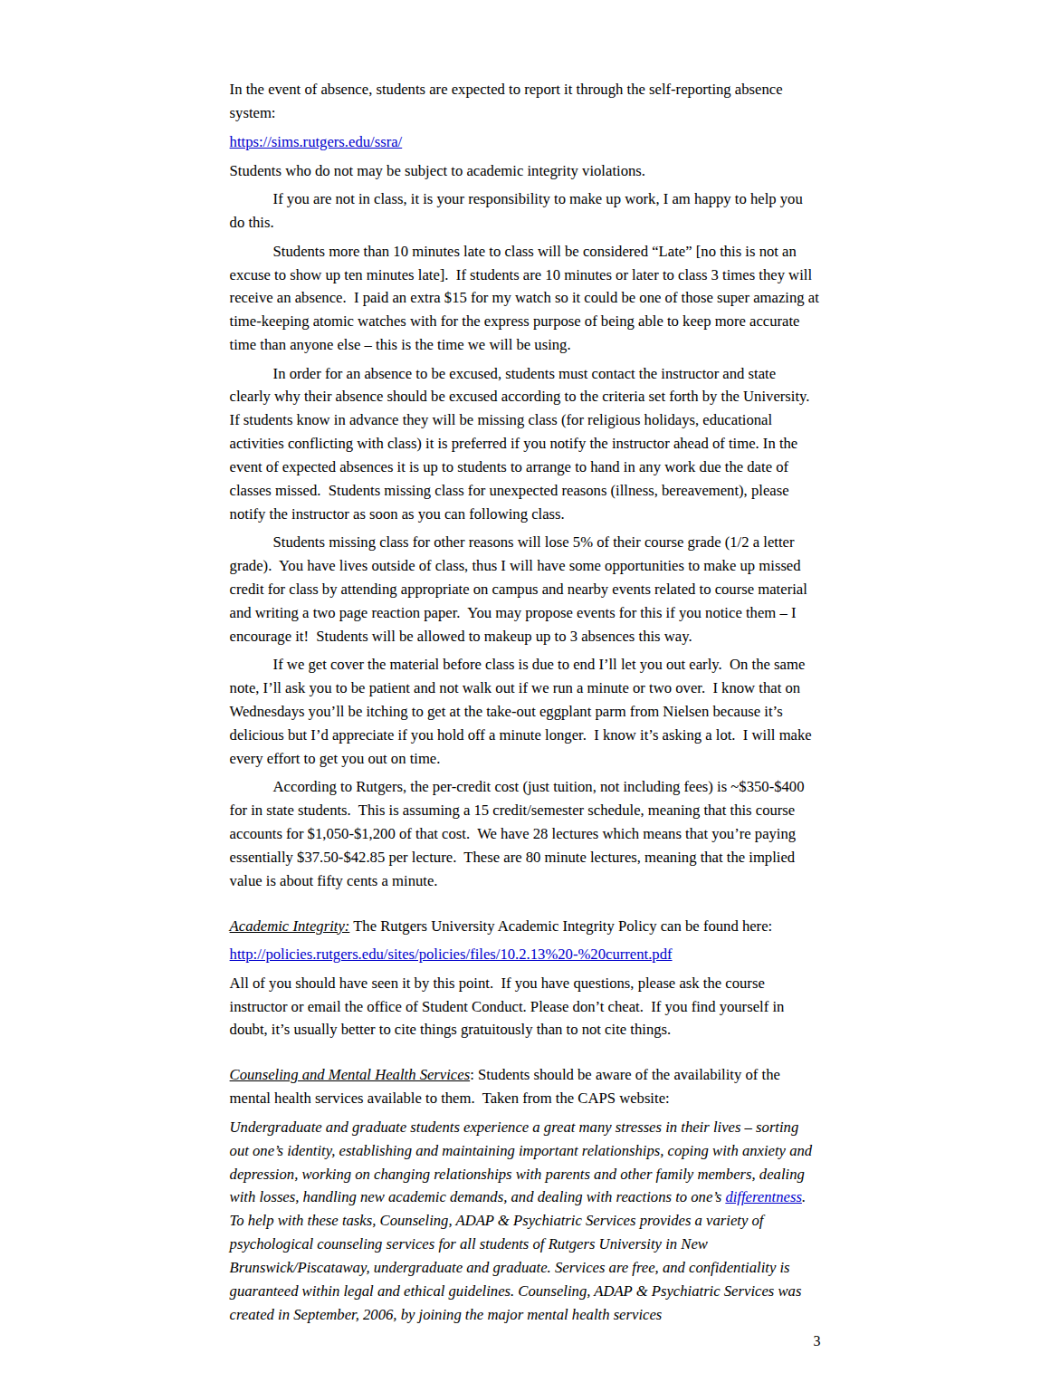In the event of absence, students are expected to report it through the self-reporting absence system:
https://sims.rutgers.edu/ssra/
Students who do not may be subject to academic integrity violations.
If you are not in class, it is your responsibility to make up work, I am happy to help you do this.
Students more than 10 minutes late to class will be considered “Late” [no this is not an excuse to show up ten minutes late]. If students are 10 minutes or later to class 3 times they will receive an absence. I paid an extra $15 for my watch so it could be one of those super amazing at time-keeping atomic watches with for the express purpose of being able to keep more accurate time than anyone else – this is the time we will be using.
In order for an absence to be excused, students must contact the instructor and state clearly why their absence should be excused according to the criteria set forth by the University. If students know in advance they will be missing class (for religious holidays, educational activities conflicting with class) it is preferred if you notify the instructor ahead of time. In the event of expected absences it is up to students to arrange to hand in any work due the date of classes missed. Students missing class for unexpected reasons (illness, bereavement), please notify the instructor as soon as you can following class.
Students missing class for other reasons will lose 5% of their course grade (1/2 a letter grade). You have lives outside of class, thus I will have some opportunities to make up missed credit for class by attending appropriate on campus and nearby events related to course material and writing a two page reaction paper. You may propose events for this if you notice them – I encourage it! Students will be allowed to makeup up to 3 absences this way.
If we get cover the material before class is due to end I’ll let you out early. On the same note, I’ll ask you to be patient and not walk out if we run a minute or two over. I know that on Wednesdays you’ll be itching to get at the take-out eggplant parm from Nielsen because it’s delicious but I’d appreciate if you hold off a minute longer. I know it’s asking a lot. I will make every effort to get you out on time.
According to Rutgers, the per-credit cost (just tuition, not including fees) is ~$350-$400 for in state students. This is assuming a 15 credit/semester schedule, meaning that this course accounts for $1,050-$1,200 of that cost. We have 28 lectures which means that you’re paying essentially $37.50-$42.85 per lecture. These are 80 minute lectures, meaning that the implied value is about fifty cents a minute.
Academic Integrity: The Rutgers University Academic Integrity Policy can be found here:
http://policies.rutgers.edu/sites/policies/files/10.2.13%20-%20current.pdf
All of you should have seen it by this point. If you have questions, please ask the course instructor or email the office of Student Conduct. Please don’t cheat. If you find yourself in doubt, it’s usually better to cite things gratuitously than to not cite things.
Counseling and Mental Health Services: Students should be aware of the availability of the mental health services available to them. Taken from the CAPS website:
Undergraduate and graduate students experience a great many stresses in their lives – sorting out one’s identity, establishing and maintaining important relationships, coping with anxiety and depression, working on changing relationships with parents and other family members, dealing with losses, handling new academic demands, and dealing with reactions to one’s differentness. To help with these tasks, Counseling, ADAP & Psychiatric Services provides a variety of psychological counseling services for all students of Rutgers University in New Brunswick/Piscataway, undergraduate and graduate. Services are free, and confidentiality is guaranteed within legal and ethical guidelines. Counseling, ADAP & Psychiatric Services was created in September, 2006, by joining the major mental health services
3